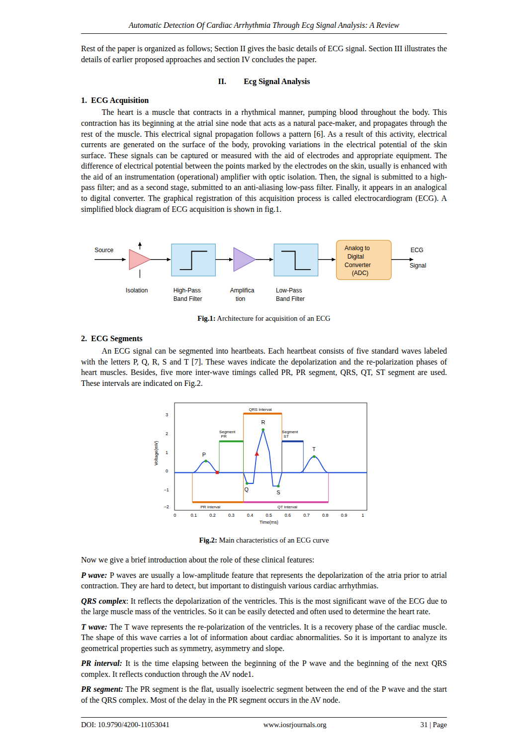Automatic Detection Of Cardiac Arrhythmia Through Ecg Signal Analysis: A Review
Rest of the paper is organized as follows; Section II gives the basic details of ECG signal. Section III illustrates the details of earlier proposed approaches and section IV concludes the paper.
II. Ecg Signal Analysis
1. ECG Acquisition
The heart is a muscle that contracts in a rhythmical manner, pumping blood throughout the body. This contraction has its beginning at the atrial sine node that acts as a natural pace-maker, and propagates through the rest of the muscle. This electrical signal propagation follows a pattern [6]. As a result of this activity, electrical currents are generated on the surface of the body, provoking variations in the electrical potential of the skin surface. These signals can be captured or measured with the aid of electrodes and appropriate equipment. The difference of electrical potential between the points marked by the electrodes on the skin, usually is enhanced with the aid of an instrumentation (operational) amplifier with optic isolation. Then, the signal is submitted to a high-pass filter; and as a second stage, submitted to an anti-aliasing low-pass filter. Finally, it appears in an analogical to digital converter. The graphical registration of this acquisition process is called electrocardiogram (ECG). A simplified block diagram of ECG acquisition is shown in fig.1.
Source Isolation High-Pass Band Filter Amplifica tion Low-Pass Band Filter Analog to Digital Converter (ADC) ECG Signal
Fig.1: Architecture for acquisition of an ECG
2. ECG Segments
An ECG signal can be segmented into heartbeats. Each heartbeat consists of five standard waves labeled with the letters P, Q, R, S and T [7]. These waves indicate the depolarization and the re-polarization phases of heart muscles. Besides, five more inter-wave timings called PR, PR segment, QRS, QT, ST segment are used. These intervals are indicated on Fig.2.
3 2 1 0 −1 −2 Voltage(mV) 0 0.1 0.2 0.3 0.4 0.5 0.6 0.7 0.8 0.9 1 Time(ms) P Q R S T QRS Interval PR Segment ST Segment PR Interval QT Interval
Fig.2: Main characteristics of an ECG curve
Now we give a brief introduction about the role of these clinical features:
P wave: P waves are usually a low-amplitude feature that represents the depolarization of the atria prior to atrial contraction. They are hard to detect, but important to distinguish various cardiac arrhythmias.
QRS complex: It reflects the depolarization of the ventricles. This is the most significant wave of the ECG due to the large muscle mass of the ventricles. So it can be easily detected and often used to determine the heart rate.
T wave: The T wave represents the re-polarization of the ventricles. It is a recovery phase of the cardiac muscle. The shape of this wave carries a lot of information about cardiac abnormalities. So it is important to analyze its geometrical properties such as symmetry, asymmetry and slope.
PR interval: It is the time elapsing between the beginning of the P wave and the beginning of the next QRS complex. It reflects conduction through the AV node1.
PR segment: The PR segment is the flat, usually isoelectric segment between the end of the P wave and the start of the QRS complex. Most of the delay in the PR segment occurs in the AV node.
DOI: 10.9790/4200-11053041 www.iosrjournals.org 31 | Page